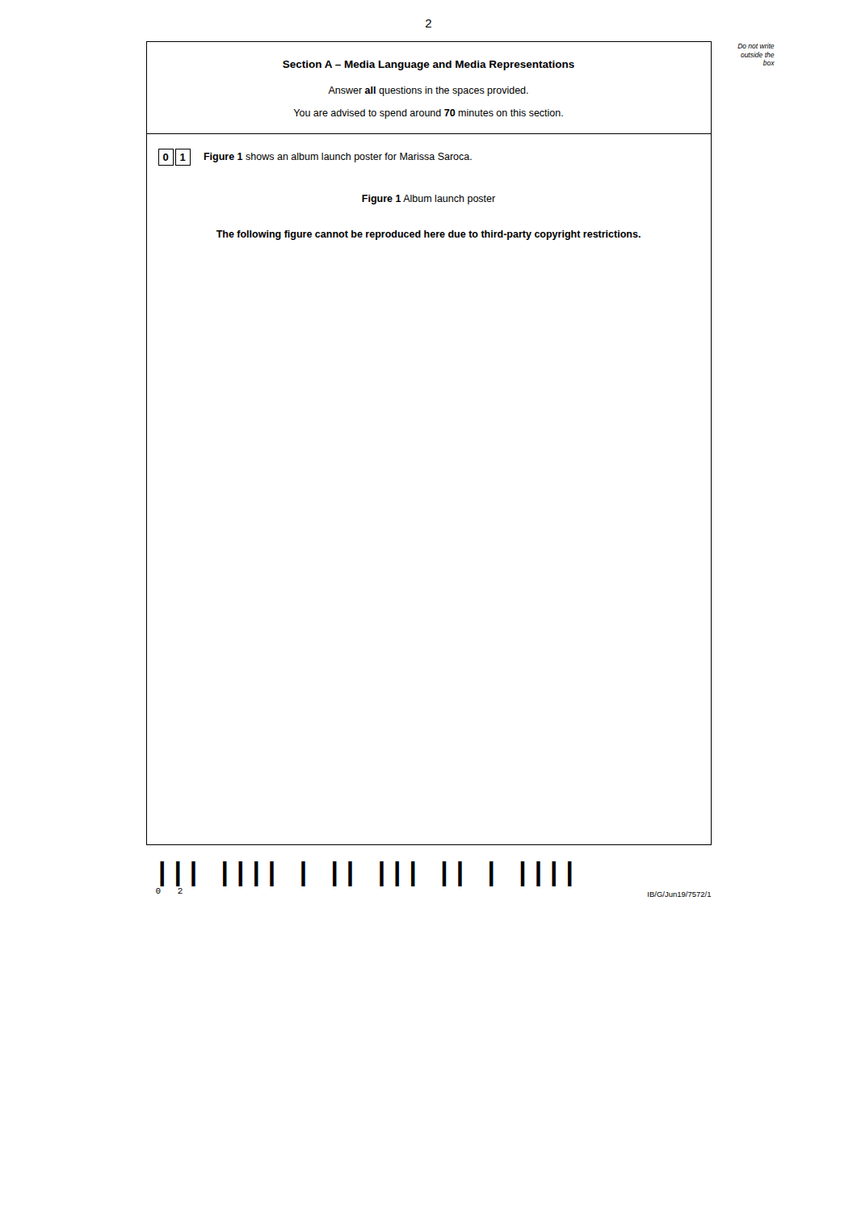2
Do not write
outside the
box
Section A – Media Language and Media Representations
Answer all questions in the spaces provided.
You are advised to spend around 70 minutes on this section.
01
Figure 1 shows an album launch poster for Marissa Saroca.
Figure 1 Album launch poster
The following figure cannot be reproduced here due to third-party copyright restrictions.
||| |||| | || ||| || | ||||
0 2
IB/G/Jun19/7572/1